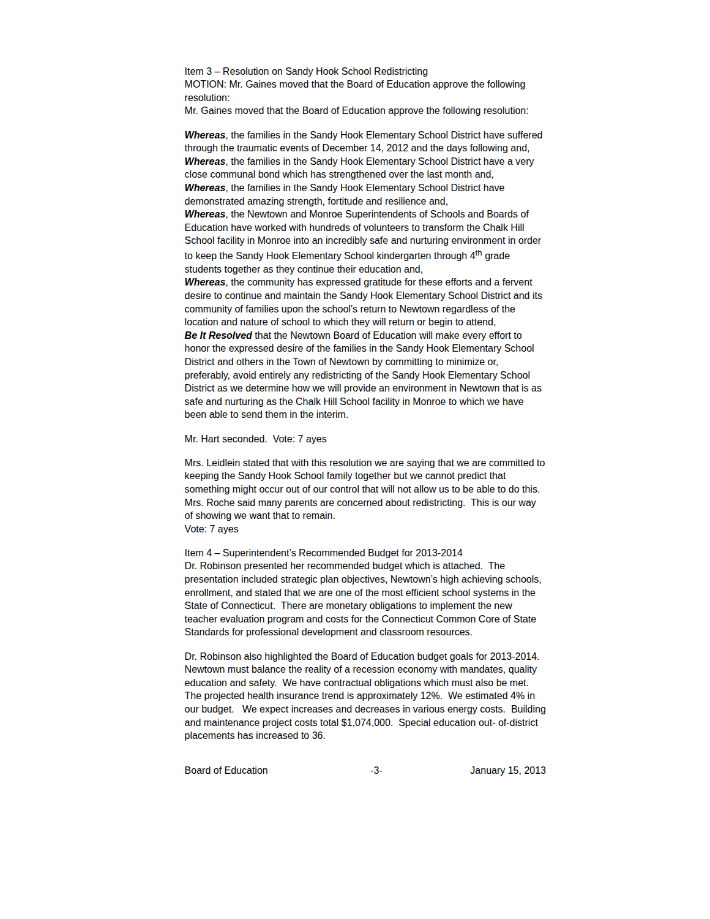Item 3 – Resolution on Sandy Hook School Redistricting
MOTION: Mr. Gaines moved that the Board of Education approve the following resolution:
Mr. Gaines moved that the Board of Education approve the following resolution:
Whereas, the families in the Sandy Hook Elementary School District have suffered through the traumatic events of December 14, 2012 and the days following and,
Whereas, the families in the Sandy Hook Elementary School District have a very close communal bond which has strengthened over the last month and,
Whereas, the families in the Sandy Hook Elementary School District have demonstrated amazing strength, fortitude and resilience and,
Whereas, the Newtown and Monroe Superintendents of Schools and Boards of Education have worked with hundreds of volunteers to transform the Chalk Hill School facility in Monroe into an incredibly safe and nurturing environment in order to keep the Sandy Hook Elementary School kindergarten through 4th grade students together as they continue their education and,
Whereas, the community has expressed gratitude for these efforts and a fervent desire to continue and maintain the Sandy Hook Elementary School District and its community of families upon the school’s return to Newtown regardless of the location and nature of school to which they will return or begin to attend,
Be It Resolved that the Newtown Board of Education will make every effort to honor the expressed desire of the families in the Sandy Hook Elementary School District and others in the Town of Newtown by committing to minimize or, preferably, avoid entirely any redistricting of the Sandy Hook Elementary School District as we determine how we will provide an environment in Newtown that is as safe and nurturing as the Chalk Hill School facility in Monroe to which we have been able to send them in the interim.
Mr. Hart seconded. Vote: 7 ayes
Mrs. Leidlein stated that with this resolution we are saying that we are committed to keeping the Sandy Hook School family together but we cannot predict that something might occur out of our control that will not allow us to be able to do this.
Mrs. Roche said many parents are concerned about redistricting. This is our way of showing we want that to remain.
Vote: 7 ayes
Item 4 – Superintendent’s Recommended Budget for 2013-2014
Dr. Robinson presented her recommended budget which is attached. The presentation included strategic plan objectives, Newtown’s high achieving schools, enrollment, and stated that we are one of the most efficient school systems in the State of Connecticut. There are monetary obligations to implement the new teacher evaluation program and costs for the Connecticut Common Core of State Standards for professional development and classroom resources.
Dr. Robinson also highlighted the Board of Education budget goals for 2013-2014. Newtown must balance the reality of a recession economy with mandates, quality education and safety. We have contractual obligations which must also be met. The projected health insurance trend is approximately 12%. We estimated 4% in our budget. We expect increases and decreases in various energy costs. Building and maintenance project costs total $1,074,000. Special education out- of-district placements has increased to 36.
Board of Education
-3-
January 15, 2013